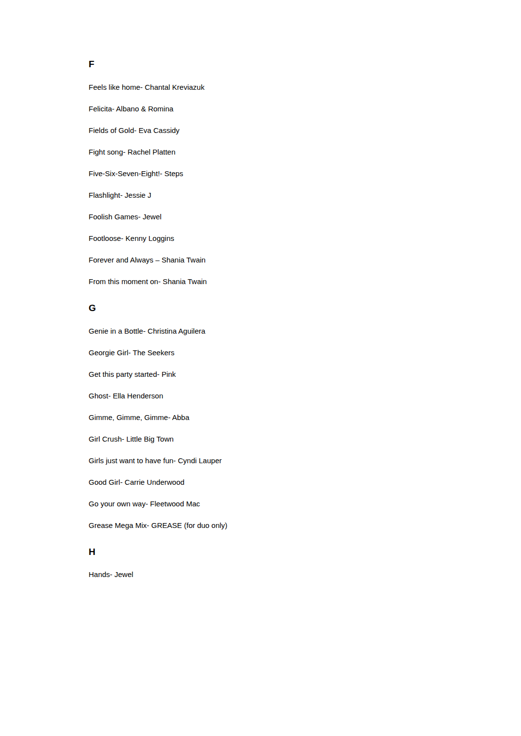F
Feels like home- Chantal Kreviazuk
Felicita- Albano & Romina
Fields of Gold- Eva Cassidy
Fight song- Rachel Platten
Five-Six-Seven-Eight!- Steps
Flashlight- Jessie J
Foolish Games- Jewel
Footloose- Kenny Loggins
Forever and Always – Shania Twain
From this moment on- Shania Twain
G
Genie in a Bottle- Christina Aguilera
Georgie Girl- The Seekers
Get this party started- Pink
Ghost- Ella Henderson
Gimme, Gimme, Gimme- Abba
Girl Crush- Little Big Town
Girls just want to have fun- Cyndi Lauper
Good Girl- Carrie Underwood
Go your own way- Fleetwood Mac
Grease Mega Mix- GREASE (for duo only)
H
Hands- Jewel